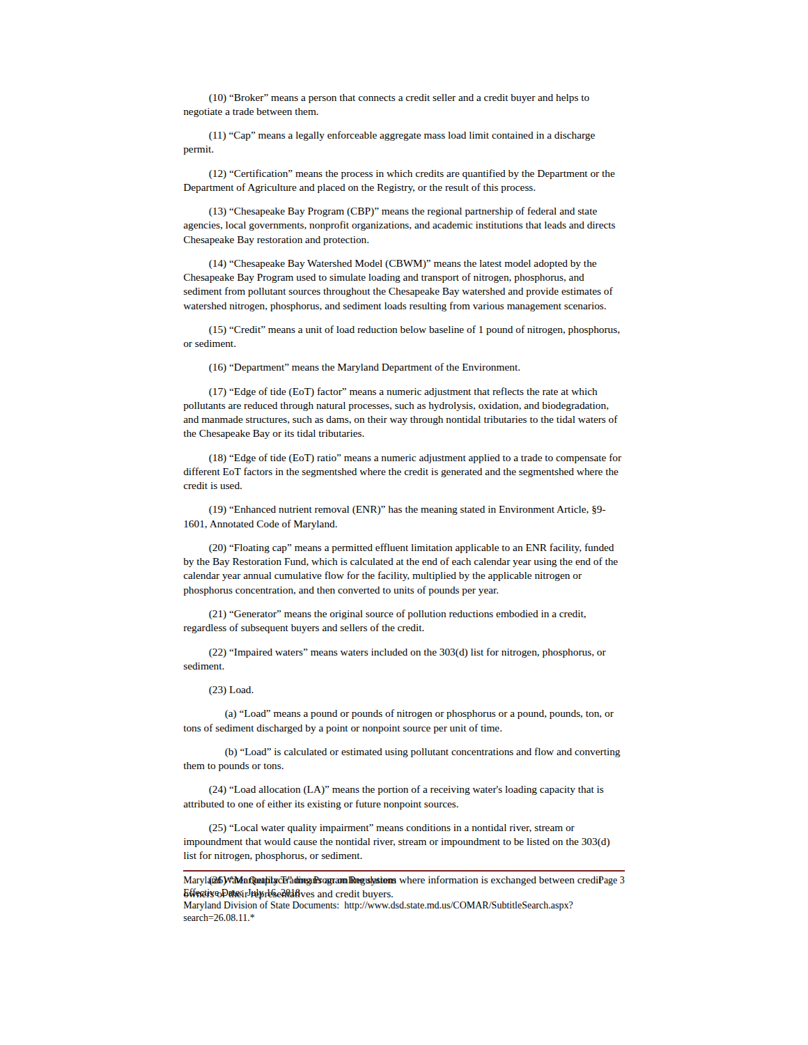(10) “Broker” means a person that connects a credit seller and a credit buyer and helps to negotiate a trade between them.
(11) “Cap” means a legally enforceable aggregate mass load limit contained in a discharge permit.
(12) “Certification” means the process in which credits are quantified by the Department or the Department of Agriculture and placed on the Registry, or the result of this process.
(13) “Chesapeake Bay Program (CBP)” means the regional partnership of federal and state agencies, local governments, nonprofit organizations, and academic institutions that leads and directs Chesapeake Bay restoration and protection.
(14) “Chesapeake Bay Watershed Model (CBWM)” means the latest model adopted by the Chesapeake Bay Program used to simulate loading and transport of nitrogen, phosphorus, and sediment from pollutant sources throughout the Chesapeake Bay watershed and provide estimates of watershed nitrogen, phosphorus, and sediment loads resulting from various management scenarios.
(15) “Credit” means a unit of load reduction below baseline of 1 pound of nitrogen, phosphorus, or sediment.
(16) “Department” means the Maryland Department of the Environment.
(17) “Edge of tide (EoT) factor” means a numeric adjustment that reflects the rate at which pollutants are reduced through natural processes, such as hydrolysis, oxidation, and biodegradation, and manmade structures, such as dams, on their way through nontidal tributaries to the tidal waters of the Chesapeake Bay or its tidal tributaries.
(18) “Edge of tide (EoT) ratio” means a numeric adjustment applied to a trade to compensate for different EoT factors in the segmentshed where the credit is generated and the segmentshed where the credit is used.
(19) “Enhanced nutrient removal (ENR)” has the meaning stated in Environment Article, §9-1601, Annotated Code of Maryland.
(20) “Floating cap” means a permitted effluent limitation applicable to an ENR facility, funded by the Bay Restoration Fund, which is calculated at the end of each calendar year using the end of the calendar year annual cumulative flow for the facility, multiplied by the applicable nitrogen or phosphorus concentration, and then converted to units of pounds per year.
(21) “Generator” means the original source of pollution reductions embodied in a credit, regardless of subsequent buyers and sellers of the credit.
(22) “Impaired waters” means waters included on the 303(d) list for nitrogen, phosphorus, or sediment.
(23) Load.
(a) “Load” means a pound or pounds of nitrogen or phosphorus or a pound, pounds, ton, or tons of sediment discharged by a point or nonpoint source per unit of time.
(b) “Load” is calculated or estimated using pollutant concentrations and flow and converting them to pounds or tons.
(24) “Load allocation (LA)” means the portion of a receiving water's loading capacity that is attributed to one of either its existing or future nonpoint sources.
(25) “Local water quality impairment” means conditions in a nontidal river, stream or impoundment that would cause the nontidal river, stream or impoundment to be listed on the 303(d) list for nitrogen, phosphorus, or sediment.
(26) “Marketplace” means an online system where information is exchanged between credit owners or their representatives and credit buyers.
Maryland Water Quality Trading Program Regulations
Page 3
Effective Date: July 16, 2018
Maryland Division of State Documents: http://www.dsd.state.md.us/COMAR/SubtitleSearch.aspx?search=26.08.11.*